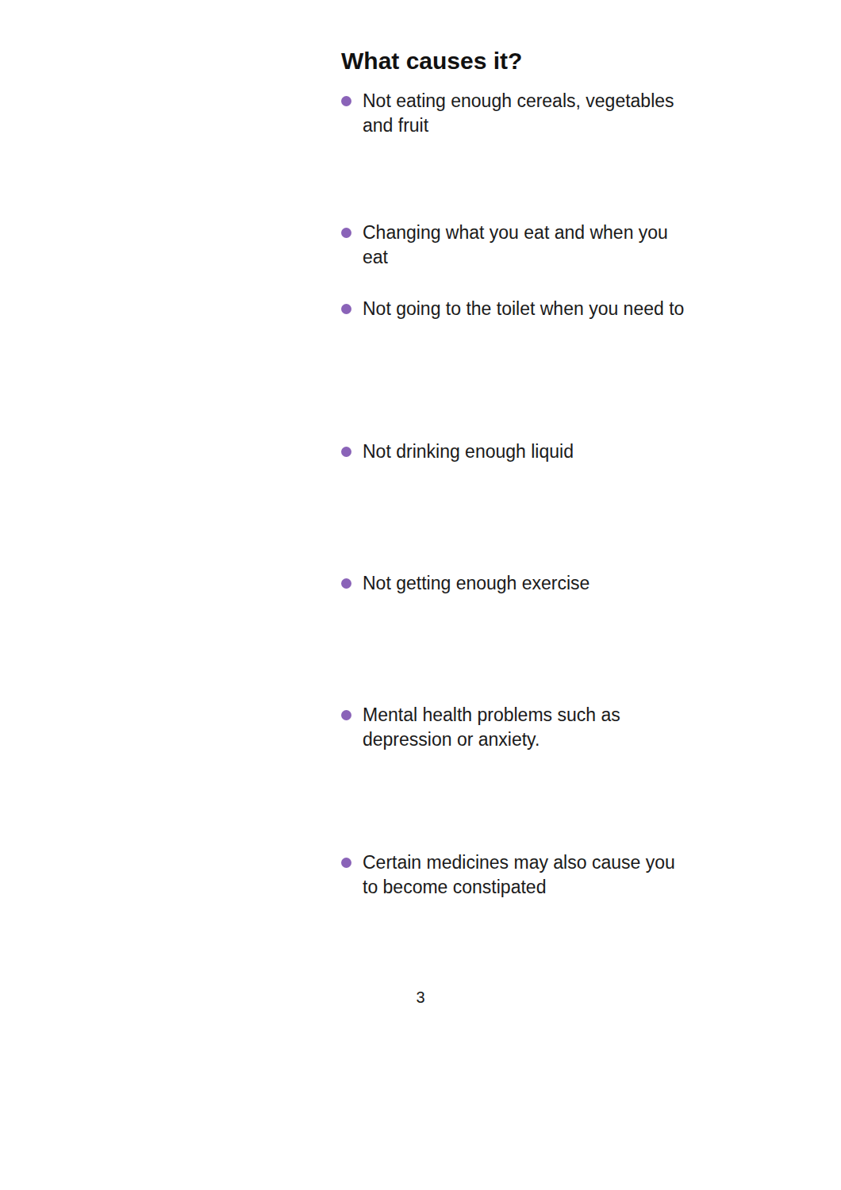What causes it?
Not eating enough cereals, vegetables and fruit
Changing what you eat and when you eat
Not going to the toilet when you need to
Not drinking enough liquid
Not getting enough exercise
Mental health problems such as depression or anxiety.
Certain medicines may also cause you to become constipated
3